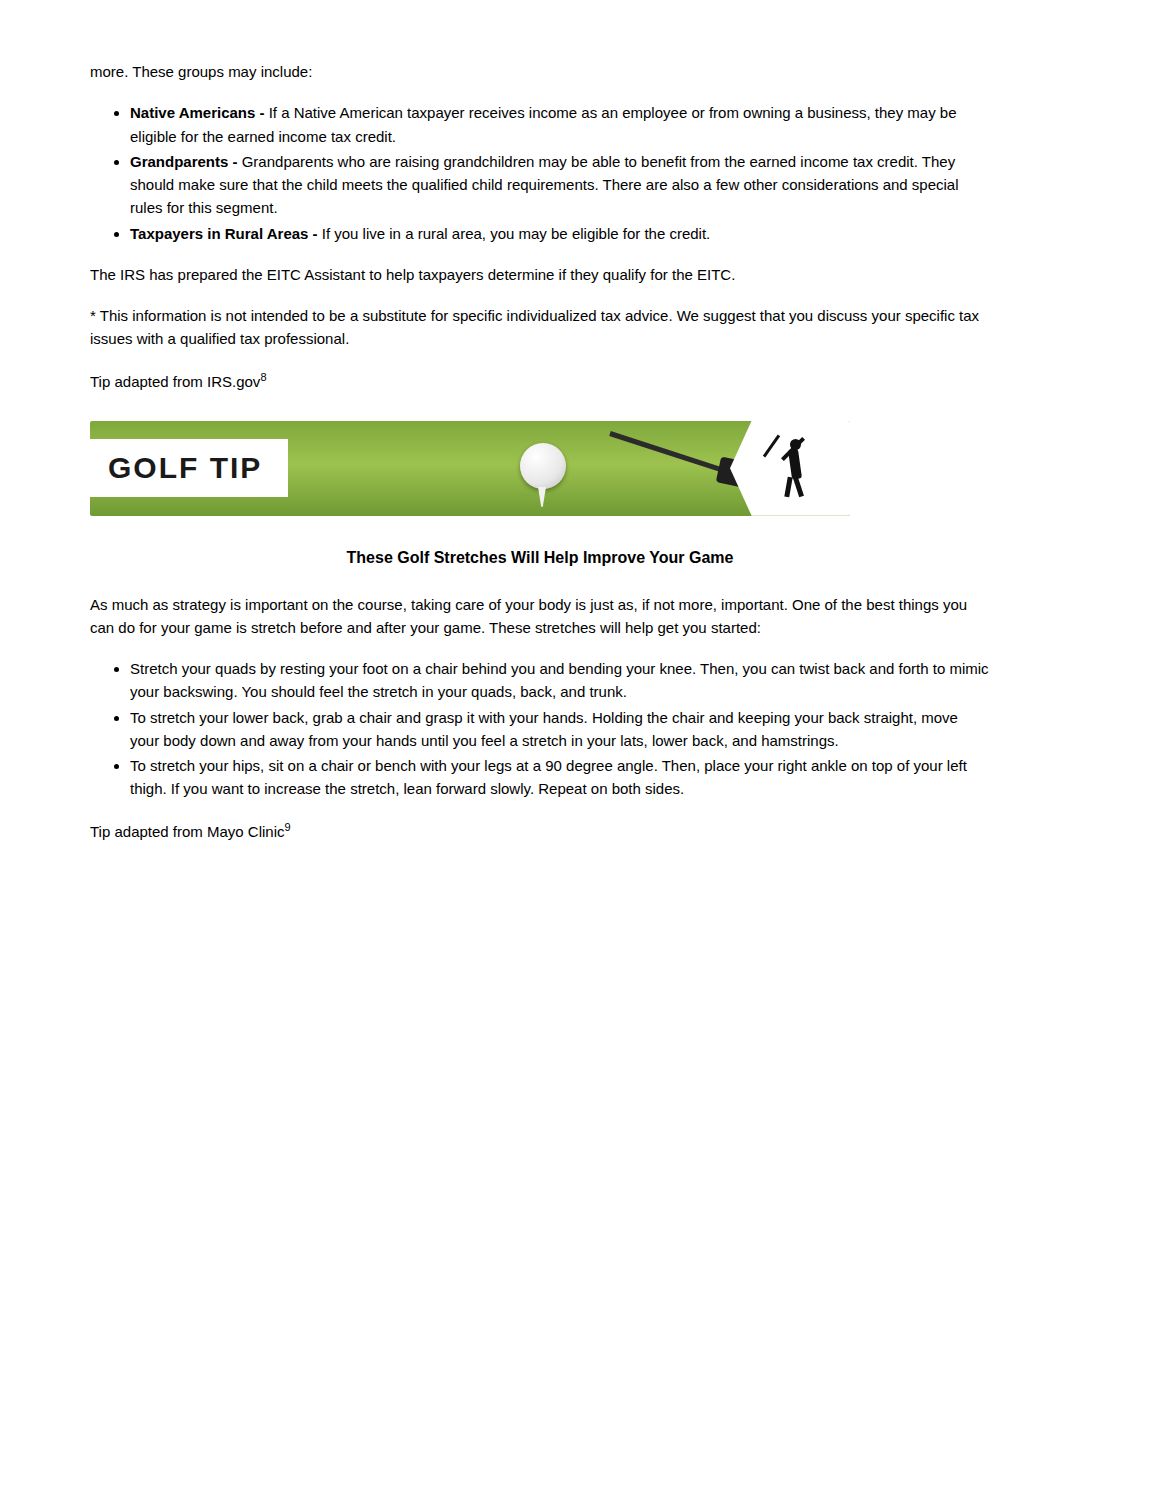more. These groups may include:
Native Americans - If a Native American taxpayer receives income as an employee or from owning a business, they may be eligible for the earned income tax credit.
Grandparents - Grandparents who are raising grandchildren may be able to benefit from the earned income tax credit. They should make sure that the child meets the qualified child requirements. There are also a few other considerations and special rules for this segment.
Taxpayers in Rural Areas - If you live in a rural area, you may be eligible for the credit.
The IRS has prepared the EITC Assistant to help taxpayers determine if they qualify for the EITC.
* This information is not intended to be a substitute for specific individualized tax advice. We suggest that you discuss your specific tax issues with a qualified tax professional.
Tip adapted from IRS.gov8
GOLF TIP
These Golf Stretches Will Help Improve Your Game
As much as strategy is important on the course, taking care of your body is just as, if not more, important. One of the best things you can do for your game is stretch before and after your game. These stretches will help get you started:
Stretch your quads by resting your foot on a chair behind you and bending your knee. Then, you can twist back and forth to mimic your backswing. You should feel the stretch in your quads, back, and trunk.
To stretch your lower back, grab a chair and grasp it with your hands. Holding the chair and keeping your back straight, move your body down and away from your hands until you feel a stretch in your lats, lower back, and hamstrings.
To stretch your hips, sit on a chair or bench with your legs at a 90 degree angle. Then, place your right ankle on top of your left thigh. If you want to increase the stretch, lean forward slowly. Repeat on both sides.
Tip adapted from Mayo Clinic9